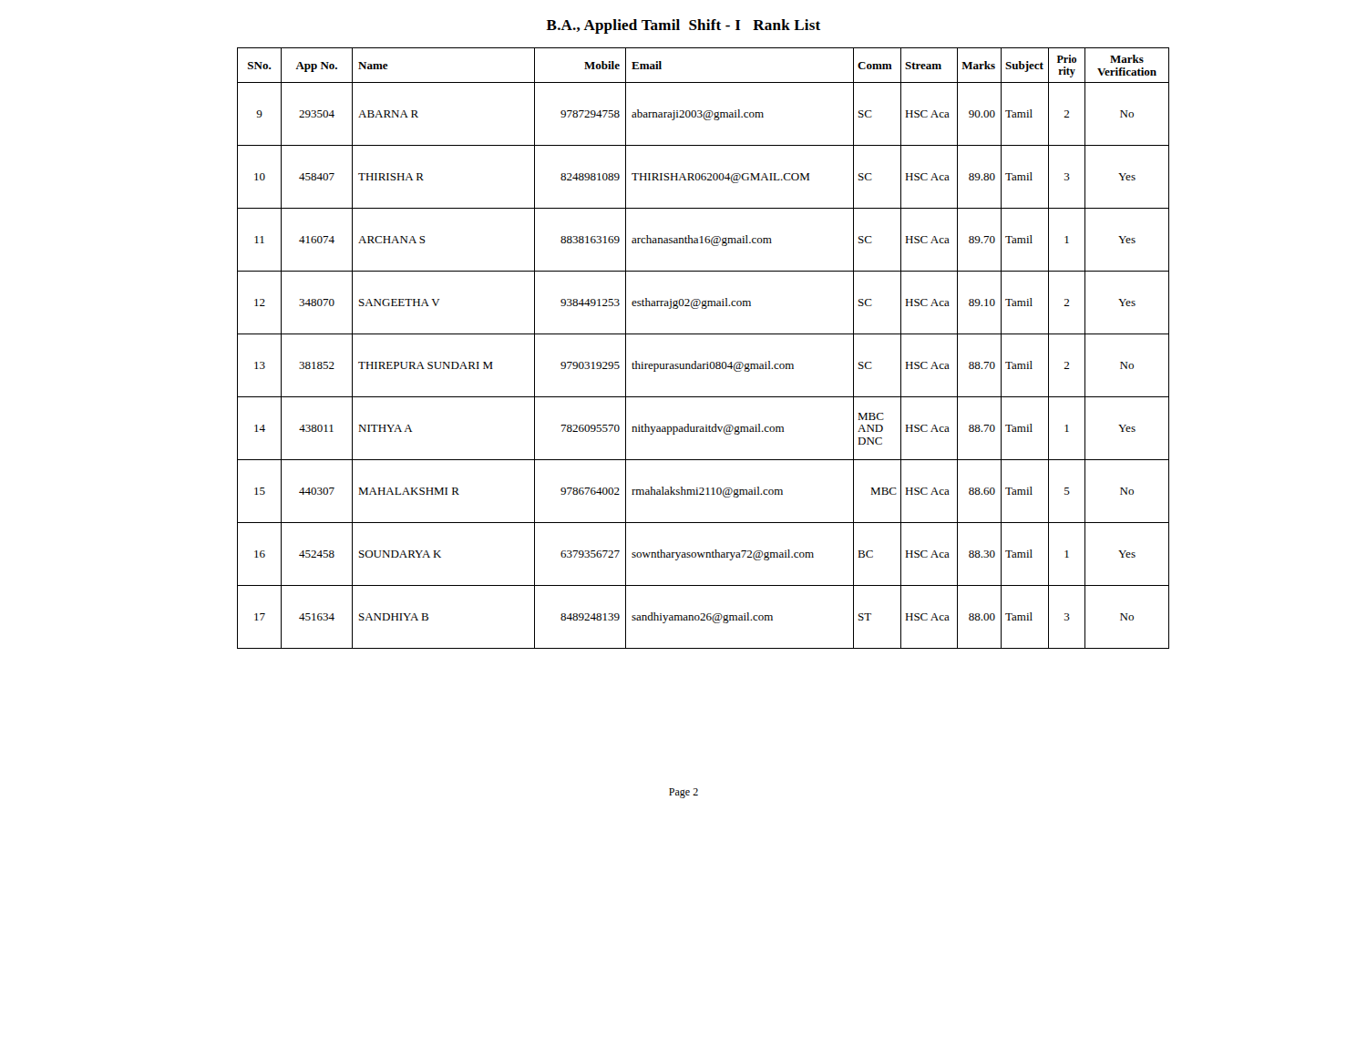B.A., Applied Tamil Shift - I Rank List
| SNo. | App No. | Name | Mobile | Email | Comm | Stream | Marks | Subject | Prio rity | Marks Verification |
| --- | --- | --- | --- | --- | --- | --- | --- | --- | --- | --- |
| 9 | 293504 | ABARNA R | 9787294758 | abarnaraji2003@gmail.com | SC | HSC Aca | 90.00 | Tamil | 2 | No |
| 10 | 458407 | THIRISHA R | 8248981089 | THIRISHAR062004@GMAIL.COM | SC | HSC Aca | 89.80 | Tamil | 3 | Yes |
| 11 | 416074 | ARCHANA S | 8838163169 | archanasantha16@gmail.com | SC | HSC Aca | 89.70 | Tamil | 1 | Yes |
| 12 | 348070 | SANGEETHA V | 9384491253 | estharrajg02@gmail.com | SC | HSC Aca | 89.10 | Tamil | 2 | Yes |
| 13 | 381852 | THIREPURA SUNDARI M | 9790319295 | thirepurasundari0804@gmail.com | SC | HSC Aca | 88.70 | Tamil | 2 | No |
| 14 | 438011 | NITHYA A | 7826095570 | nithyaappaduraitdv@gmail.com | MBC AND DNC | HSC Aca | 88.70 | Tamil | 1 | Yes |
| 15 | 440307 | MAHALAKSHMI R | 9786764002 | rmahalakshmi2110@gmail.com | MBC | HSC Aca | 88.60 | Tamil | 5 | No |
| 16 | 452458 | SOUNDARYA K | 6379356727 | sowntharyasowntharya72@gmail.com | BC | HSC Aca | 88.30 | Tamil | 1 | Yes |
| 17 | 451634 | SANDHIYA B | 8489248139 | sandhiyamano26@gmail.com | ST | HSC Aca | 88.00 | Tamil | 3 | No |
Page 2